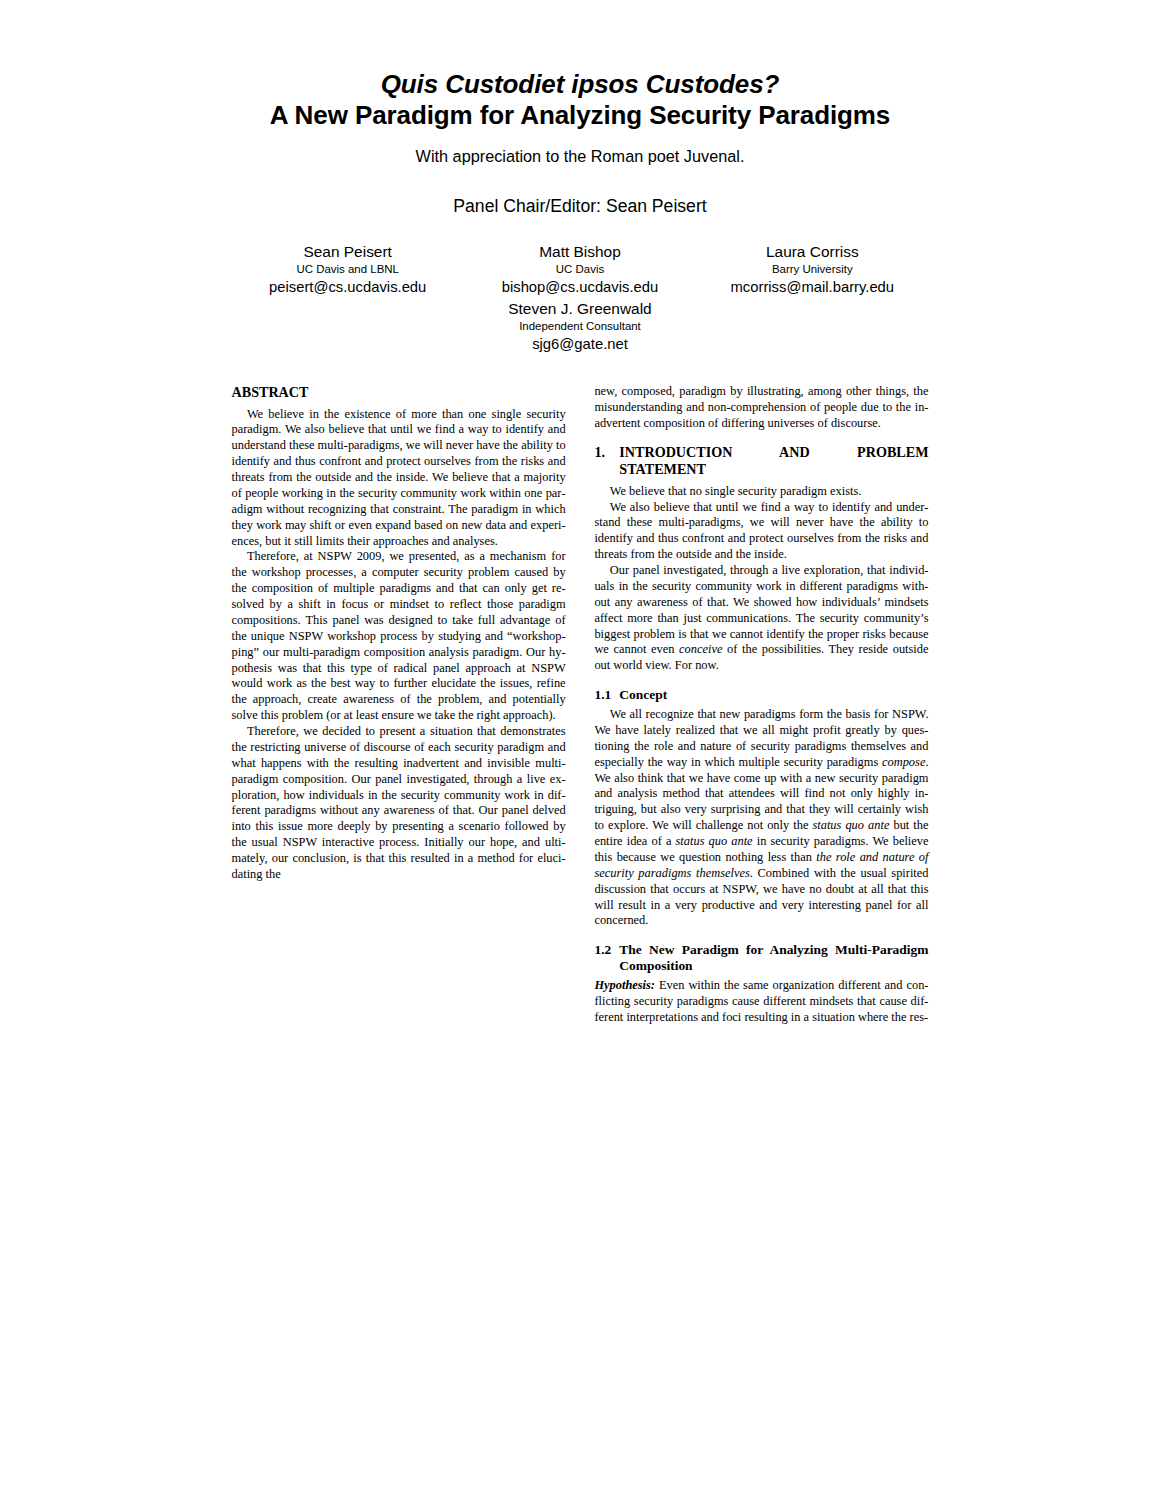Quis Custodiet ipsos Custodes?
A New Paradigm for Analyzing Security Paradigms
With appreciation to the Roman poet Juvenal.
Panel Chair/Editor: Sean Peisert
| Sean Peisert UC Davis and LBNL peisert@cs.ucdavis.edu | Matt Bishop UC Davis bishop@cs.ucdavis.edu | Laura Corriss Barry University mcorriss@mail.barry.edu |
Steven J. Greenwald
Independent Consultant
sjg6@gate.net
ABSTRACT
We believe in the existence of more than one single security paradigm. We also believe that until we find a way to identify and understand these multi-paradigms, we will never have the ability to identify and thus confront and protect ourselves from the risks and threats from the outside and the inside. We believe that a majority of people working in the security community work within one paradigm without recognizing that constraint. The paradigm in which they work may shift or even expand based on new data and experiences, but it still limits their approaches and analyses.
Therefore, at NSPW 2009, we presented, as a mechanism for the workshop processes, a computer security problem caused by the composition of multiple paradigms and that can only get resolved by a shift in focus or mindset to reflect those paradigm compositions. This panel was designed to take full advantage of the unique NSPW workshop process by studying and “workshopping” our multi-paradigm composition analysis paradigm. Our hypothesis was that this type of radical panel approach at NSPW would work as the best way to further elucidate the issues, refine the approach, create awareness of the problem, and potentially solve this problem (or at least ensure we take the right approach).
Therefore, we decided to present a situation that demonstrates the restricting universe of discourse of each security paradigm and what happens with the resulting inadvertent and invisible multi-paradigm composition. Our panel investigated, through a live exploration, how individuals in the security community work in different paradigms without any awareness of that. Our panel delved into this issue more deeply by presenting a scenario followed by the usual NSPW interactive process. Initially our hope, and ultimately, our conclusion, is that this resulted in a method for elucidating the
new, composed, paradigm by illustrating, among other things, the misunderstanding and non-comprehension of people due to the inadvertent composition of differing universes of discourse.
1. INTRODUCTION AND PROBLEM STATEMENT
We believe that no single security paradigm exists.
We also believe that until we find a way to identify and understand these multi-paradigms, we will never have the ability to identify and thus confront and protect ourselves from the risks and threats from the outside and the inside.
Our panel investigated, through a live exploration, that individuals in the security community work in different paradigms without any awareness of that. We showed how individuals’ mindsets affect more than just communications. The security community’s biggest problem is that we cannot identify the proper risks because we cannot even conceive of the possibilities. They reside outside out world view. For now.
1.1 Concept
We all recognize that new paradigms form the basis for NSPW. We have lately realized that we all might profit greatly by questioning the role and nature of security paradigms themselves and especially the way in which multiple security paradigms compose. We also think that we have come up with a new security paradigm and analysis method that attendees will find not only highly intriguing, but also very surprising and that they will certainly wish to explore. We will challenge not only the status quo ante but the entire idea of a status quo ante in security paradigms. We believe this because we question nothing less than the role and nature of security paradigms themselves. Combined with the usual spirited discussion that occurs at NSPW, we have no doubt at all that this will result in a very productive and very interesting panel for all concerned.
1.2 The New Paradigm for Analyzing Multi-Paradigm Composition
Hypothesis: Even within the same organization different and conflicting security paradigms cause different mindsets that cause different interpretations and foci resulting in a situation where the res-